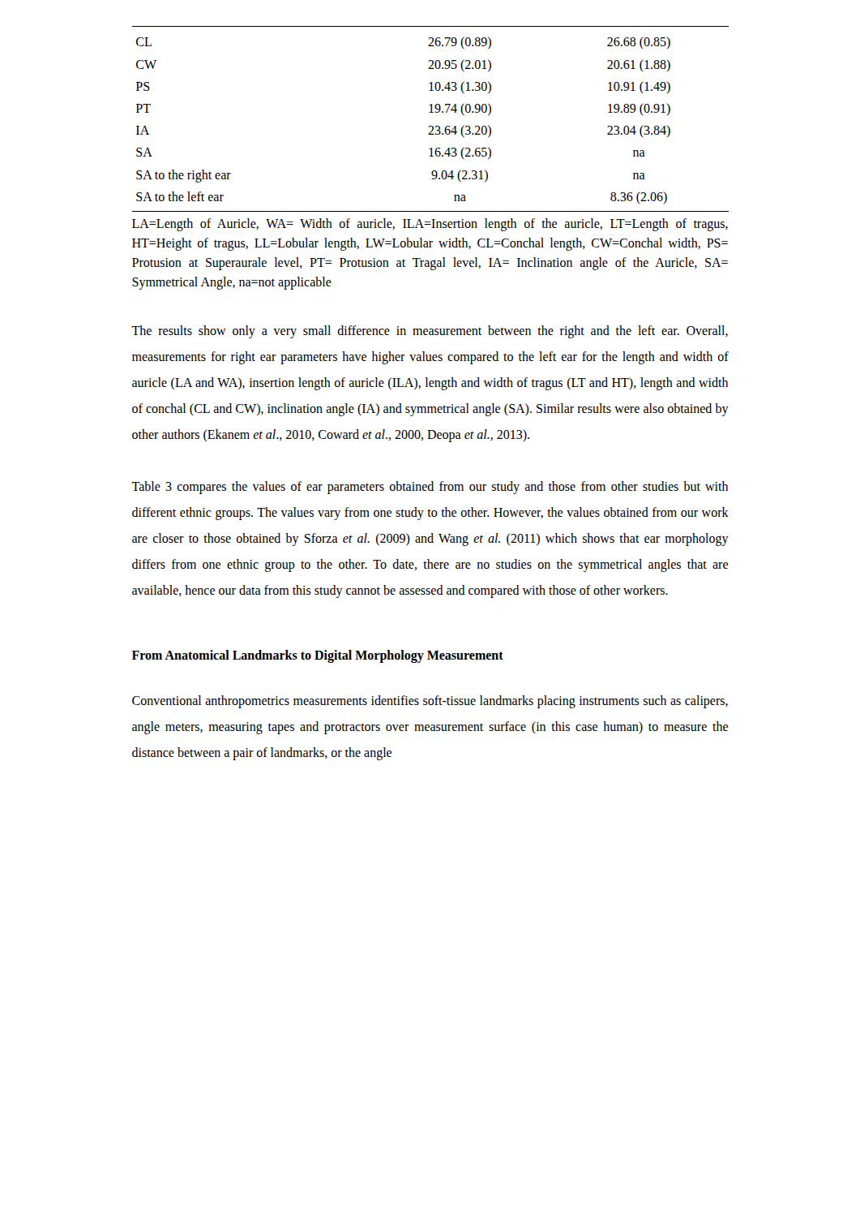| CL | 26.79 (0.89) | 26.68 (0.85) |
| CW | 20.95 (2.01) | 20.61 (1.88) |
| PS | 10.43 (1.30) | 10.91 (1.49) |
| PT | 19.74 (0.90) | 19.89 (0.91) |
| IA | 23.64 (3.20) | 23.04 (3.84) |
| SA | 16.43 (2.65) | na |
| SA to the right ear | 9.04 (2.31) | na |
| SA to the left ear | na | 8.36 (2.06) |
LA=Length of Auricle, WA= Width of auricle, ILA=Insertion length of the auricle, LT=Length of tragus, HT=Height of tragus, LL=Lobular length, LW=Lobular width, CL=Conchal length, CW=Conchal width, PS= Protusion at Superaurale level, PT= Protusion at Tragal level, IA= Inclination angle of the Auricle, SA= Symmetrical Angle, na=not applicable
The results show only a very small difference in measurement between the right and the left ear. Overall, measurements for right ear parameters have higher values compared to the left ear for the length and width of auricle (LA and WA), insertion length of auricle (ILA), length and width of tragus (LT and HT), length and width of conchal (CL and CW), inclination angle (IA) and symmetrical angle (SA). Similar results were also obtained by other authors (Ekanem et al., 2010, Coward et al., 2000, Deopa et al., 2013).
Table 3 compares the values of ear parameters obtained from our study and those from other studies but with different ethnic groups. The values vary from one study to the other. However, the values obtained from our work are closer to those obtained by Sforza et al. (2009) and Wang et al. (2011) which shows that ear morphology differs from one ethnic group to the other. To date, there are no studies on the symmetrical angles that are available, hence our data from this study cannot be assessed and compared with those of other workers.
From Anatomical Landmarks to Digital Morphology Measurement
Conventional anthropometrics measurements identifies soft-tissue landmarks placing instruments such as calipers, angle meters, measuring tapes and protractors over measurement surface (in this case human) to measure the distance between a pair of landmarks, or the angle